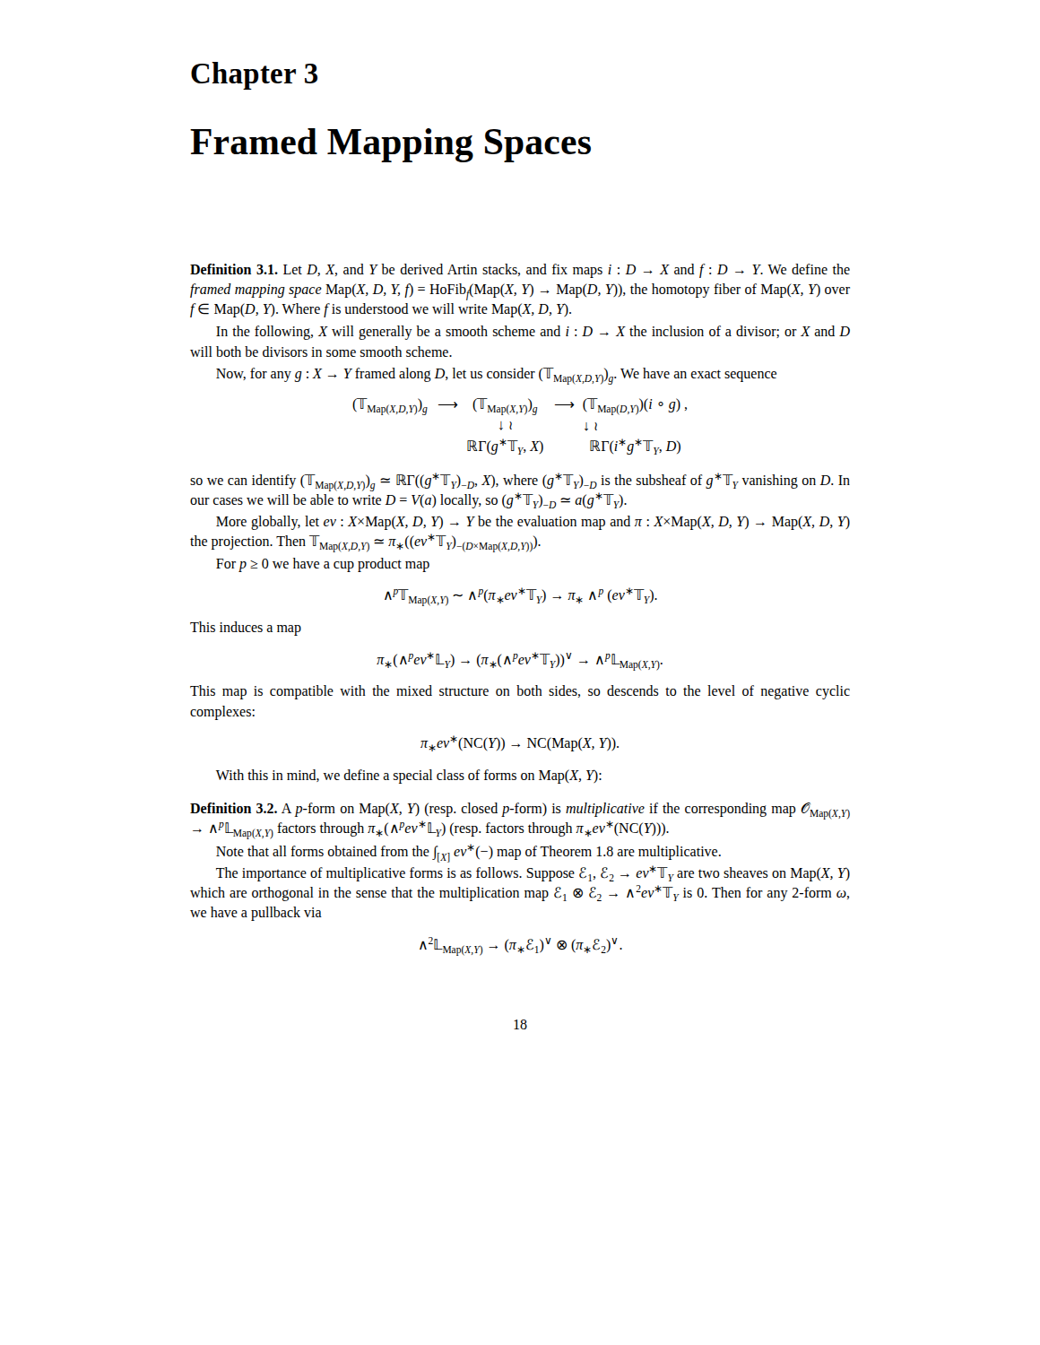Chapter 3
Framed Mapping Spaces
Definition 3.1. Let D, X, and Y be derived Artin stacks, and fix maps i : D → X and f : D → Y. We define the framed mapping space Map(X, D, Y, f) = HoFibf(Map(X, Y) → Map(D, Y)), the homotopy fiber of Map(X, Y) over f ∈ Map(D, Y). Where f is understood we will write Map(X, D, Y).
In the following, X will generally be a smooth scheme and i : D → X the inclusion of a divisor; or X and D will both be divisors in some smooth scheme.
Now, for any g : X → Y framed along D, let us consider (𝕋Map(X,D,Y))g. We have an exact sequence
| (𝕋 Map ( X,D,Y ) ) g | ⟶ | (𝕋 Map ( X,Y ) ) g | ⟶ | (𝕋 Map ( D,Y ) )( i ∘ g ) , |
| | | ↓ ≀ | | ↓ ≀ |
| | | ℝΓ( g ∗ 𝕋 Y , X ) | | ℝΓ( i ∗ g ∗ 𝕋 Y , D ) |
so we can identify (𝕋Map(X,D,Y))g ≃ ℝΓ((g∗𝕋Y)−D, X), where (g∗𝕋Y)−D is the subsheaf of g∗𝕋Y vanishing on D. In our cases we will be able to write D = V(a) locally, so (g∗𝕋Y)−D ≃ a(g∗𝕋Y).
More globally, let ev : X×Map(X, D, Y) → Y be the evaluation map and π : X×Map(X, D, Y) → Map(X, D, Y) the projection. Then 𝕋Map(X,D,Y) ≃ π∗((ev∗𝕋Y)−(D×Map(X,D,Y))).
For p ≥ 0 we have a cup product map
∧p𝕋Map(X,Y) ∼ ∧p(π∗ev∗𝕋Y) → π∗ ∧p (ev∗𝕋Y).
This induces a map
π∗(∧pev∗𝕃Y) → (π∗(∧pev∗𝕋Y))∨ → ∧p𝕃Map(X,Y).
This map is compatible with the mixed structure on both sides, so descends to the level of negative cyclic complexes:
π∗ev∗(NC(Y)) → NC(Map(X, Y)).
With this in mind, we define a special class of forms on Map(X, Y):
Definition 3.2. A p-form on Map(X, Y) (resp. closed p-form) is multiplicative if the corresponding map 𝒪Map(X,Y) → ∧p𝕃Map(X,Y) factors through π∗(∧pev∗𝕃Y) (resp. factors through π∗ev∗(NC(Y))).
Note that all forms obtained from the ∫[X] ev∗(−) map of Theorem 1.8 are multiplicative.
The importance of multiplicative forms is as follows. Suppose ℰ1, ℰ2 → ev∗𝕋Y are two sheaves on Map(X, Y) which are orthogonal in the sense that the multiplication map ℰ1 ⊗ ℰ2 → ∧2ev∗𝕋Y is 0. Then for any 2-form ω, we have a pullback via
∧2𝕃Map(X,Y) → (π∗ℰ1)∨ ⊗ (π∗ℰ2)∨.
18